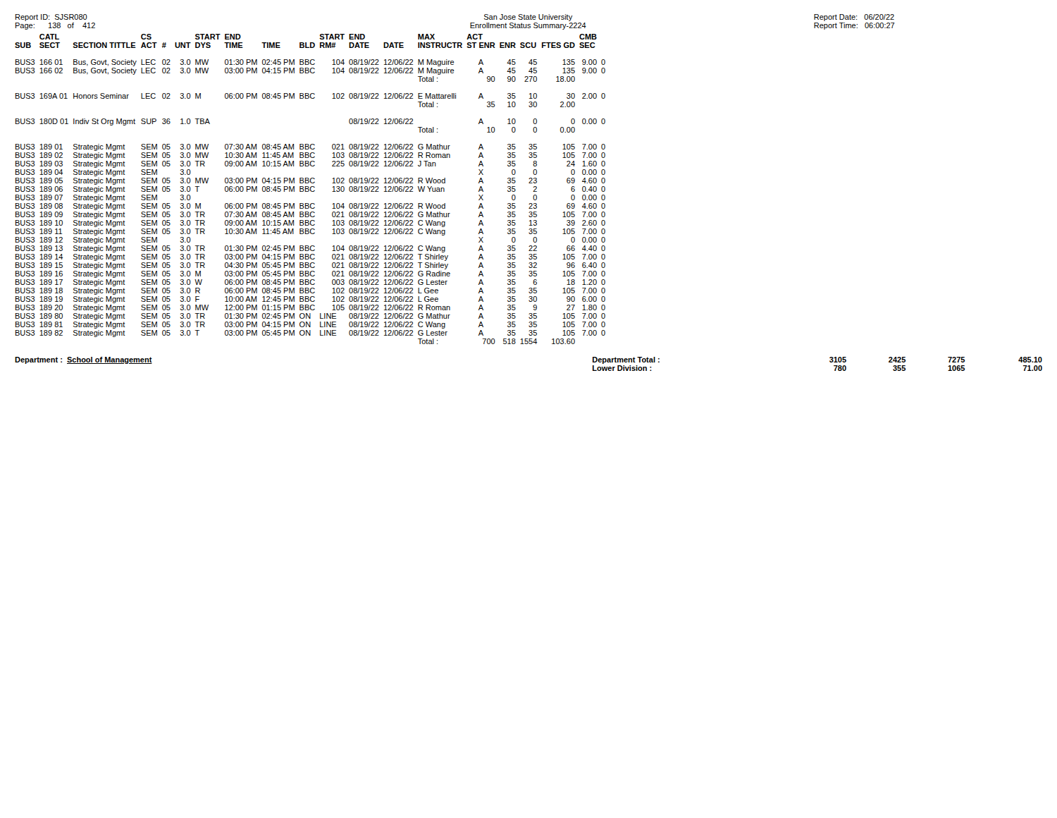| Report ID: SJSR080 | San Jose State University | Report Date: 06/20/22 |
| Page: 138 of 412 | Enrollment Status Summary-2224 | Report Time: 06:00:27 |
| | CATL | | CS | | | START | END | | | START | END | | MAX | ACT | | | | CMB |
| SUB | SECT | SECTION TITTLE | ACT | # | UNT | DYS | TIME | TIME | BLD | RM# | DATE | DATE | INSTRUCTR | ST ENR | ENR | SCU | FTES GD | SEC |
| BUS3 | 166 01 | Bus, Govt, Society | LEC | 02 | 3.0 | MW | 01:30 PM | 02:45 PM | BBC | 104 | 08/19/22 | 12/06/22 | M Maguire | A | 45 | 45 | 135 | 9.00 | 0 |
| BUS3 | 166 02 | Bus, Govt, Society | LEC | 02 | 3.0 | MW | 03:00 PM | 04:15 PM | BBC | 104 | 08/19/22 | 12/06/22 | M Maguire | A | 45 | 45 | 135 | 9.00 | 0 |
| | Total : | 90 | 90 | 270 | 18.00 | |
| BUS3 | 169A 01 | Honors Seminar | LEC | 02 | 3.0 | M | 06:00 PM | 08:45 PM | BBC | 102 | 08/19/22 | 12/06/22 | E Mattarelli | A | 35 | 10 | 30 | 2.00 | 0 |
| | Total : | 35 | 10 | 30 | 2.00 | |
| BUS3 | 180D 01 | Indiv St Org Mgmt | SUP | 36 | 1.0 | TBA | | | | | 08/19/22 | 12/06/22 | | A | 10 | 0 | 0 | 0.00 | 0 |
| | Total : | 10 | 0 | 0 | 0.00 | |
| BUS3 | 189 01 | Strategic Mgmt | SEM | 05 | 3.0 | MW | 07:30 AM | 08:45 AM | BBC | 021 | 08/19/22 | 12/06/22 | G Mathur | A | 35 | 35 | 105 | 7.00 | 0 |
| BUS3 | 189 02 | Strategic Mgmt | SEM | 05 | 3.0 | MW | 10:30 AM | 11:45 AM | BBC | 103 | 08/19/22 | 12/06/22 | R Roman | A | 35 | 35 | 105 | 7.00 | 0 |
| BUS3 | 189 03 | Strategic Mgmt | SEM | 05 | 3.0 | TR | 09:00 AM | 10:15 AM | BBC | 225 | 08/19/22 | 12/06/22 | J Tan | A | 35 | 8 | 24 | 1.60 | 0 |
| BUS3 | 189 04 | Strategic Mgmt | SEM | | 3.0 | | | | | | | | | X | 0 | 0 | 0 | 0.00 | 0 |
| BUS3 | 189 05 | Strategic Mgmt | SEM | 05 | 3.0 | MW | 03:00 PM | 04:15 PM | BBC | 102 | 08/19/22 | 12/06/22 | R Wood | A | 35 | 23 | 69 | 4.60 | 0 |
| BUS3 | 189 06 | Strategic Mgmt | SEM | 05 | 3.0 | T | 06:00 PM | 08:45 PM | BBC | 130 | 08/19/22 | 12/06/22 | W Yuan | A | 35 | 2 | 6 | 0.40 | 0 |
| BUS3 | 189 07 | Strategic Mgmt | SEM | | 3.0 | | | | | | | | | X | 0 | 0 | 0 | 0.00 | 0 |
| BUS3 | 189 08 | Strategic Mgmt | SEM | 05 | 3.0 | M | 06:00 PM | 08:45 PM | BBC | 104 | 08/19/22 | 12/06/22 | R Wood | A | 35 | 23 | 69 | 4.60 | 0 |
| BUS3 | 189 09 | Strategic Mgmt | SEM | 05 | 3.0 | TR | 07:30 AM | 08:45 AM | BBC | 021 | 08/19/22 | 12/06/22 | G Mathur | A | 35 | 35 | 105 | 7.00 | 0 |
| BUS3 | 189 10 | Strategic Mgmt | SEM | 05 | 3.0 | TR | 09:00 AM | 10:15 AM | BBC | 103 | 08/19/22 | 12/06/22 | C Wang | A | 35 | 13 | 39 | 2.60 | 0 |
| BUS3 | 189 11 | Strategic Mgmt | SEM | 05 | 3.0 | TR | 10:30 AM | 11:45 AM | BBC | 103 | 08/19/22 | 12/06/22 | C Wang | A | 35 | 35 | 105 | 7.00 | 0 |
| BUS3 | 189 12 | Strategic Mgmt | SEM | | 3.0 | | | | | | | | | X | 0 | 0 | 0 | 0.00 | 0 |
| BUS3 | 189 13 | Strategic Mgmt | SEM | 05 | 3.0 | TR | 01:30 PM | 02:45 PM | BBC | 104 | 08/19/22 | 12/06/22 | C Wang | A | 35 | 22 | 66 | 4.40 | 0 |
| BUS3 | 189 14 | Strategic Mgmt | SEM | 05 | 3.0 | TR | 03:00 PM | 04:15 PM | BBC | 021 | 08/19/22 | 12/06/22 | T Shirley | A | 35 | 35 | 105 | 7.00 | 0 |
| BUS3 | 189 15 | Strategic Mgmt | SEM | 05 | 3.0 | TR | 04:30 PM | 05:45 PM | BBC | 021 | 08/19/22 | 12/06/22 | T Shirley | A | 35 | 32 | 96 | 6.40 | 0 |
| BUS3 | 189 16 | Strategic Mgmt | SEM | 05 | 3.0 | M | 03:00 PM | 05:45 PM | BBC | 021 | 08/19/22 | 12/06/22 | G Radine | A | 35 | 35 | 105 | 7.00 | 0 |
| BUS3 | 189 17 | Strategic Mgmt | SEM | 05 | 3.0 | W | 06:00 PM | 08:45 PM | BBC | 003 | 08/19/22 | 12/06/22 | G Lester | A | 35 | 6 | 18 | 1.20 | 0 |
| BUS3 | 189 18 | Strategic Mgmt | SEM | 05 | 3.0 | R | 06:00 PM | 08:45 PM | BBC | 102 | 08/19/22 | 12/06/22 | L Gee | A | 35 | 35 | 105 | 7.00 | 0 |
| BUS3 | 189 19 | Strategic Mgmt | SEM | 05 | 3.0 | F | 10:00 AM | 12:45 PM | BBC | 102 | 08/19/22 | 12/06/22 | L Gee | A | 35 | 30 | 90 | 6.00 | 0 |
| BUS3 | 189 20 | Strategic Mgmt | SEM | 05 | 3.0 | MW | 12:00 PM | 01:15 PM | BBC | 105 | 08/19/22 | 12/06/22 | R Roman | A | 35 | 9 | 27 | 1.80 | 0 |
| BUS3 | 189 80 | Strategic Mgmt | SEM | 05 | 3.0 | TR | 01:30 PM | 02:45 PM | ON | LINE | 08/19/22 | 12/06/22 | G Mathur | A | 35 | 35 | 105 | 7.00 | 0 |
| BUS3 | 189 81 | Strategic Mgmt | SEM | 05 | 3.0 | TR | 03:00 PM | 04:15 PM | ON | LINE | 08/19/22 | 12/06/22 | C Wang | A | 35 | 35 | 105 | 7.00 | 0 |
| BUS3 | 189 82 | Strategic Mgmt | SEM | 05 | 3.0 | T | 03:00 PM | 05:45 PM | ON | LINE | 08/19/22 | 12/06/22 | G Lester | A | 35 | 35 | 105 | 7.00 | 0 |
| | Total : | 700 | 518 | 1554 | 103.60 | |
| Department : School of Management | | Department Total : | 3105 | 2425 | 7275 | 485.10 |
| | | Lower Division : | 780 | 355 | 1065 | 71.00 |